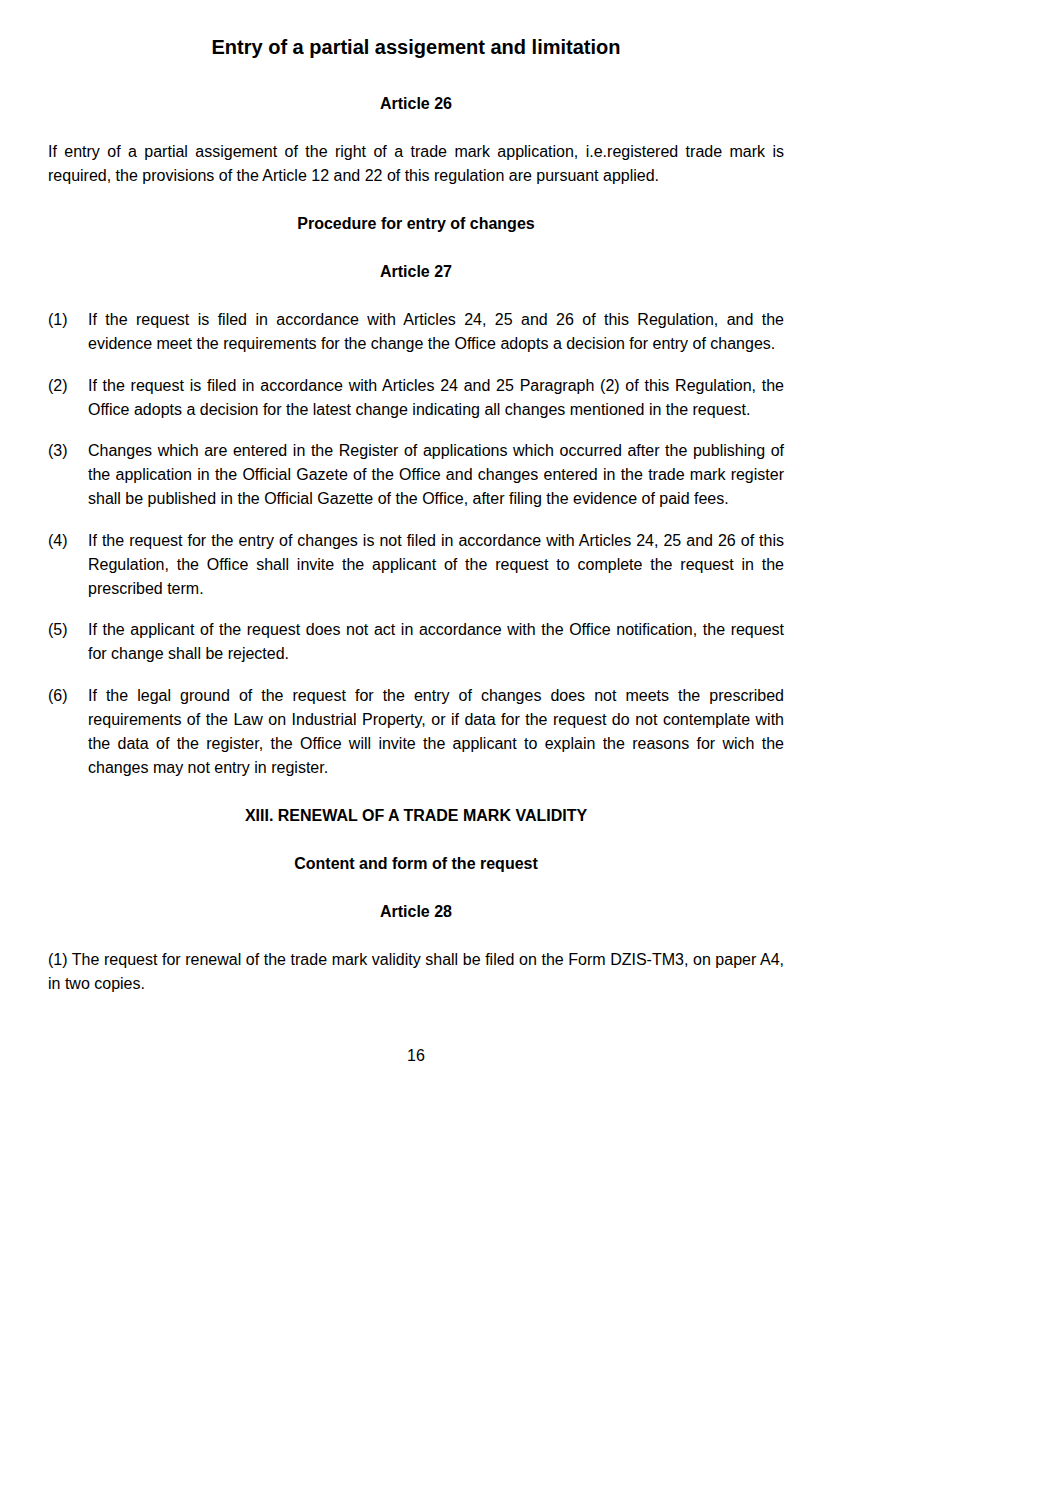Entry of a partial assigement and limitation
Article 26
If entry of a partial assigement of the right of a trade mark application, i.e.registered trade mark is required, the provisions of the Article 12 and 22 of this regulation are pursuant applied.
Procedure for entry of changes
Article 27
(1) If the request is filed in accordance with Articles 24, 25 and 26 of this Regulation, and the evidence meet the requirements for the change the Office adopts a decision for entry of changes.
(2) If the request is filed in accordance with Articles 24 and 25 Paragraph (2) of this Regulation, the Office adopts a decision for the latest change indicating all changes mentioned in the request.
(3) Changes which are entered in the Register of applications which occurred after the publishing of the application in the Official Gazete of the Office and changes entered in the trade mark register shall be published in the Official Gazette of the Office, after filing the evidence of paid fees.
(4) If the request for the entry of changes is not filed in accordance with Articles 24, 25 and 26 of this Regulation, the Office shall invite the applicant of the request to complete the request in the prescribed term.
(5) If the applicant of the request does not act in accordance with the Office notification, the request for change shall be rejected.
(6) If the legal ground of the request for the entry of changes does not meets the prescribed requirements of the Law on Industrial Property, or if data for the request do not contemplate with the data of the register, the Office will invite the applicant to explain the reasons for wich the changes may not entry in register.
XIII. RENEWAL OF A TRADE MARK VALIDITY
Content and form of the request
Article 28
(1) The request for renewal of the trade mark validity shall be filed on the Form DZIS-TM3, on paper A4, in two copies.
16